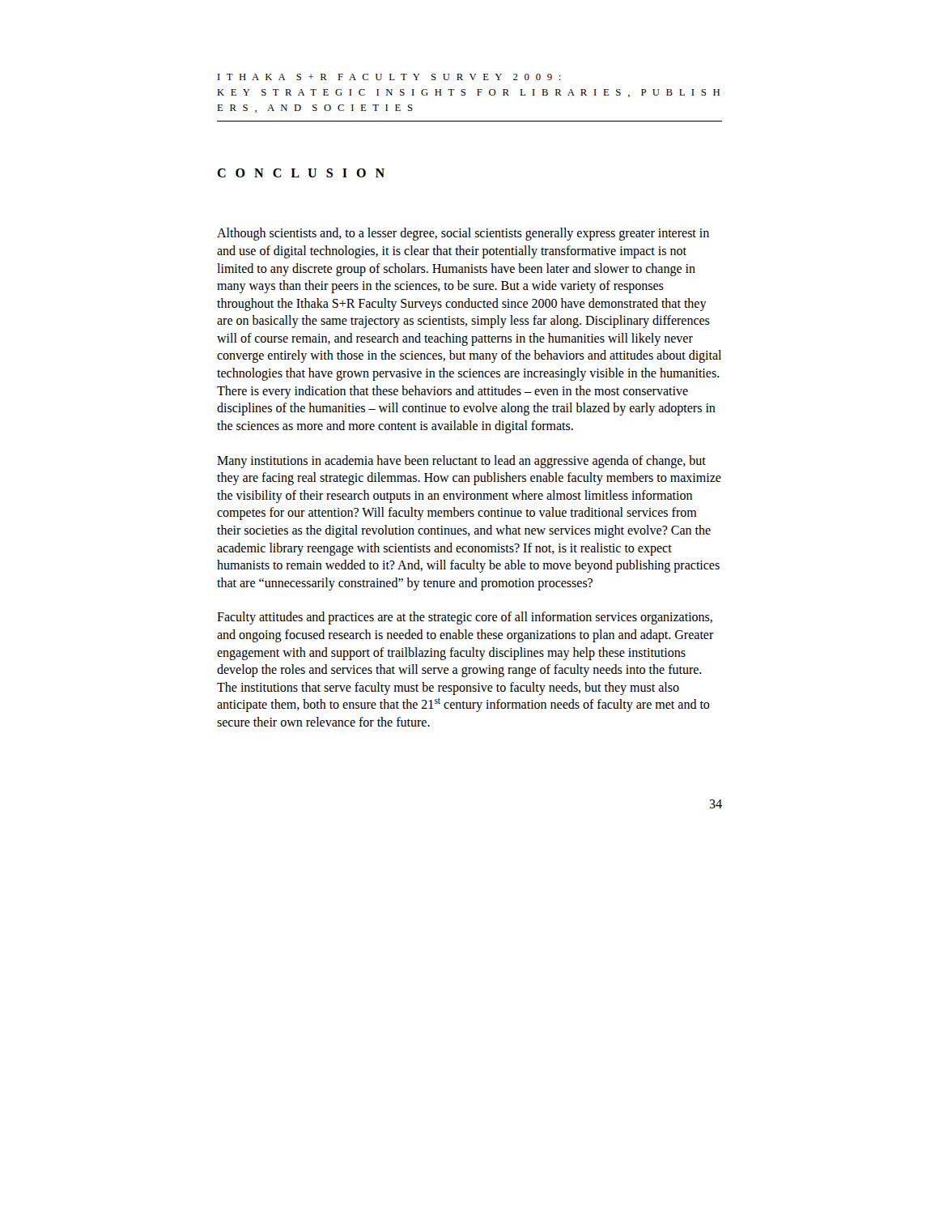I T H A K A S + R F A C U L T Y S U R V E Y 2 0 0 9 : K E Y S T R A T E G I C I N S I G H T S F O R L I B R A R I E S , P U B L I S H E R S , A N D S O C I E T I E S
C O N C L U S I O N
Although scientists and, to a lesser degree, social scientists generally express greater interest in and use of digital technologies, it is clear that their potentially transformative impact is not limited to any discrete group of scholars. Humanists have been later and slower to change in many ways than their peers in the sciences, to be sure. But a wide variety of responses throughout the Ithaka S+R Faculty Surveys conducted since 2000 have demonstrated that they are on basically the same trajectory as scientists, simply less far along. Disciplinary differences will of course remain, and research and teaching patterns in the humanities will likely never converge entirely with those in the sciences, but many of the behaviors and attitudes about digital technologies that have grown pervasive in the sciences are increasingly visible in the humanities. There is every indication that these behaviors and attitudes – even in the most conservative disciplines of the humanities – will continue to evolve along the trail blazed by early adopters in the sciences as more and more content is available in digital formats.
Many institutions in academia have been reluctant to lead an aggressive agenda of change, but they are facing real strategic dilemmas. How can publishers enable faculty members to maximize the visibility of their research outputs in an environment where almost limitless information competes for our attention? Will faculty members continue to value traditional services from their societies as the digital revolution continues, and what new services might evolve? Can the academic library reengage with scientists and economists? If not, is it realistic to expect humanists to remain wedded to it? And, will faculty be able to move beyond publishing practices that are “unnecessarily constrained” by tenure and promotion processes?
Faculty attitudes and practices are at the strategic core of all information services organizations, and ongoing focused research is needed to enable these organizations to plan and adapt. Greater engagement with and support of trailblazing faculty disciplines may help these institutions develop the roles and services that will serve a growing range of faculty needs into the future. The institutions that serve faculty must be responsive to faculty needs, but they must also anticipate them, both to ensure that the 21st century information needs of faculty are met and to secure their own relevance for the future.
34